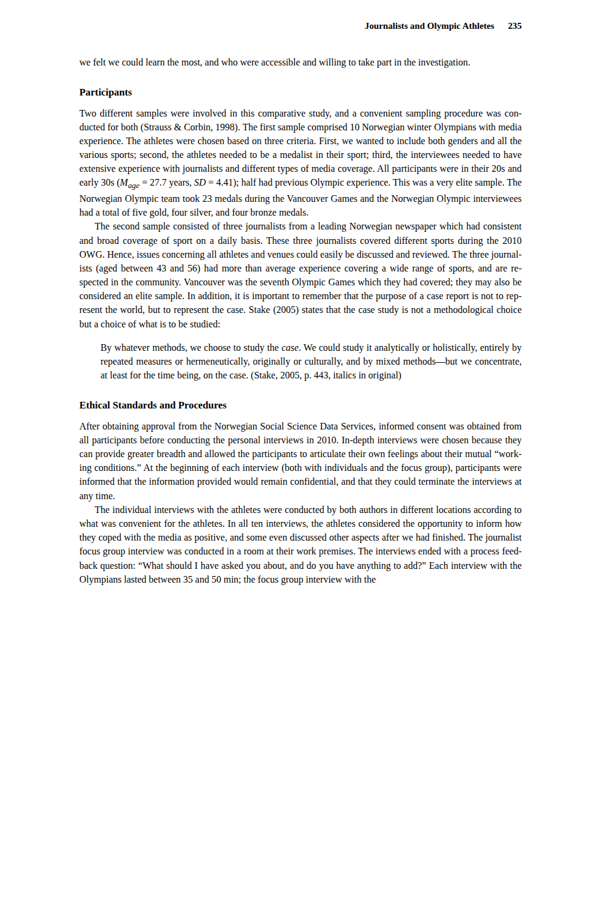Journalists and Olympic Athletes 235
we felt we could learn the most, and who were accessible and willing to take part in the investigation.
Participants
Two different samples were involved in this comparative study, and a convenient sampling procedure was conducted for both (Strauss & Corbin, 1998). The first sample comprised 10 Norwegian winter Olympians with media experience. The athletes were chosen based on three criteria. First, we wanted to include both genders and all the various sports; second, the athletes needed to be a medalist in their sport; third, the interviewees needed to have extensive experience with journalists and different types of media coverage. All participants were in their 20s and early 30s (Mage = 27.7 years, SD = 4.41); half had previous Olympic experience. This was a very elite sample. The Norwegian Olympic team took 23 medals during the Vancouver Games and the Norwegian Olympic interviewees had a total of five gold, four silver, and four bronze medals.
The second sample consisted of three journalists from a leading Norwegian newspaper which had consistent and broad coverage of sport on a daily basis. These three journalists covered different sports during the 2010 OWG. Hence, issues concerning all athletes and venues could easily be discussed and reviewed. The three journalists (aged between 43 and 56) had more than average experience covering a wide range of sports, and are respected in the community. Vancouver was the seventh Olympic Games which they had covered; they may also be considered an elite sample. In addition, it is important to remember that the purpose of a case report is not to represent the world, but to represent the case. Stake (2005) states that the case study is not a methodological choice but a choice of what is to be studied:
By whatever methods, we choose to study the case. We could study it analytically or holistically, entirely by repeated measures or hermeneutically, originally or culturally, and by mixed methods—but we concentrate, at least for the time being, on the case. (Stake, 2005, p. 443, italics in original)
Ethical Standards and Procedures
After obtaining approval from the Norwegian Social Science Data Services, informed consent was obtained from all participants before conducting the personal interviews in 2010. In-depth interviews were chosen because they can provide greater breadth and allowed the participants to articulate their own feelings about their mutual “working conditions.” At the beginning of each interview (both with individuals and the focus group), participants were informed that the information provided would remain confidential, and that they could terminate the interviews at any time.
The individual interviews with the athletes were conducted by both authors in different locations according to what was convenient for the athletes. In all ten interviews, the athletes considered the opportunity to inform how they coped with the media as positive, and some even discussed other aspects after we had finished. The journalist focus group interview was conducted in a room at their work premises. The interviews ended with a process feedback question: “What should I have asked you about, and do you have anything to add?” Each interview with the Olympians lasted between 35 and 50 min; the focus group interview with the